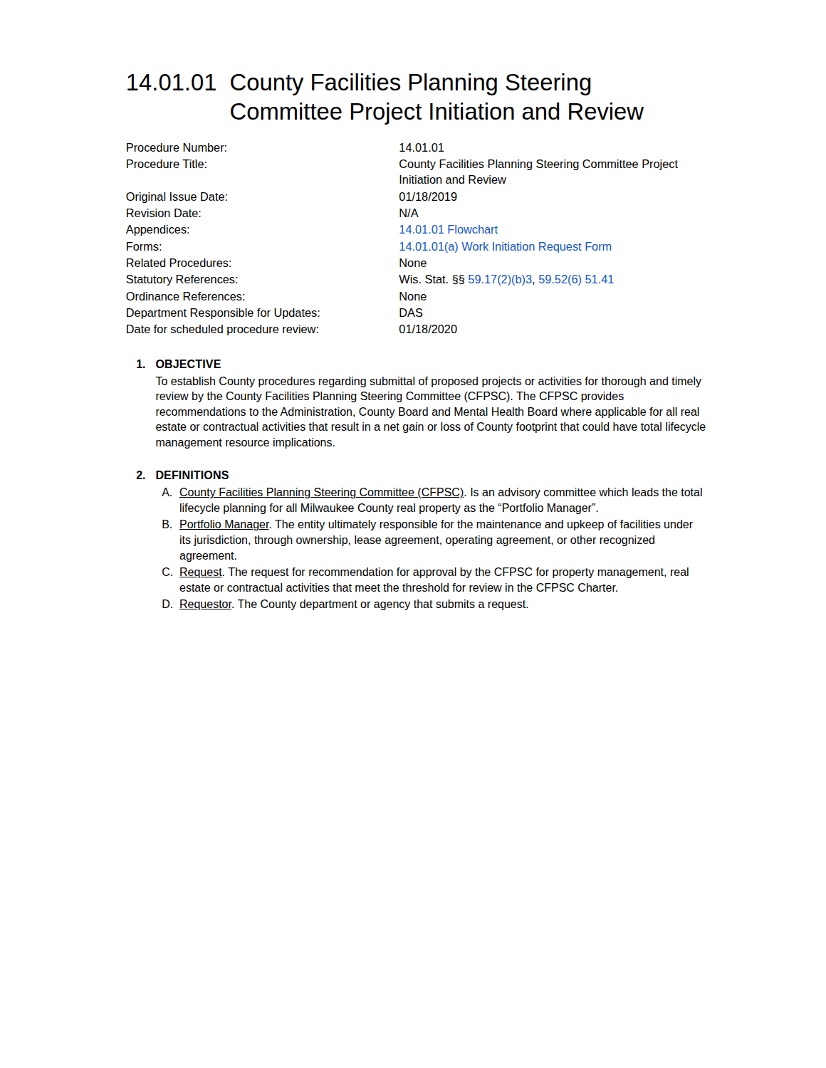14.01.01 County Facilities Planning Steering Committee Project Initiation and Review
| Procedure Number: | 14.01.01 |
| Procedure Title: | County Facilities Planning Steering Committee Project Initiation and Review |
| Original Issue Date: | 01/18/2019 |
| Revision Date: | N/A |
| Appendices: | 14.01.01 Flowchart |
| Forms: | 14.01.01(a) Work Initiation Request Form |
| Related Procedures: | None |
| Statutory References: | Wis. Stat. §§ 59.17(2)(b)3 , 59.52(6) 51.41 |
| Ordinance References: | None |
| Department Responsible for Updates: | DAS |
| Date for scheduled procedure review: | 01/18/2020 |
OBJECTIVE
To establish County procedures regarding submittal of proposed projects or activities for thorough and timely review by the County Facilities Planning Steering Committee (CFPSC). The CFPSC provides recommendations to the Administration, County Board and Mental Health Board where applicable for all real estate or contractual activities that result in a net gain or loss of County footprint that could have total lifecycle management resource implications.
DEFINITIONS
County Facilities Planning Steering Committee (CFPSC). Is an advisory committee which leads the total lifecycle planning for all Milwaukee County real property as the “Portfolio Manager”.
Portfolio Manager. The entity ultimately responsible for the maintenance and upkeep of facilities under its jurisdiction, through ownership, lease agreement, operating agreement, or other recognized agreement.
Request. The request for recommendation for approval by the CFPSC for property management, real estate or contractual activities that meet the threshold for review in the CFPSC Charter.
Requestor. The County department or agency that submits a request.